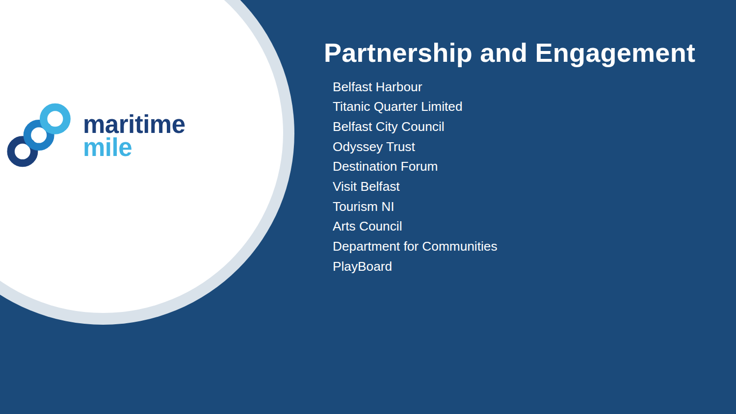maritime mile
Partnership and Engagement
Belfast Harbour
Titanic Quarter Limited
Belfast City Council
Odyssey Trust
Destination Forum
Visit Belfast
Tourism NI
Arts Council
Department for Communities
PlayBoard